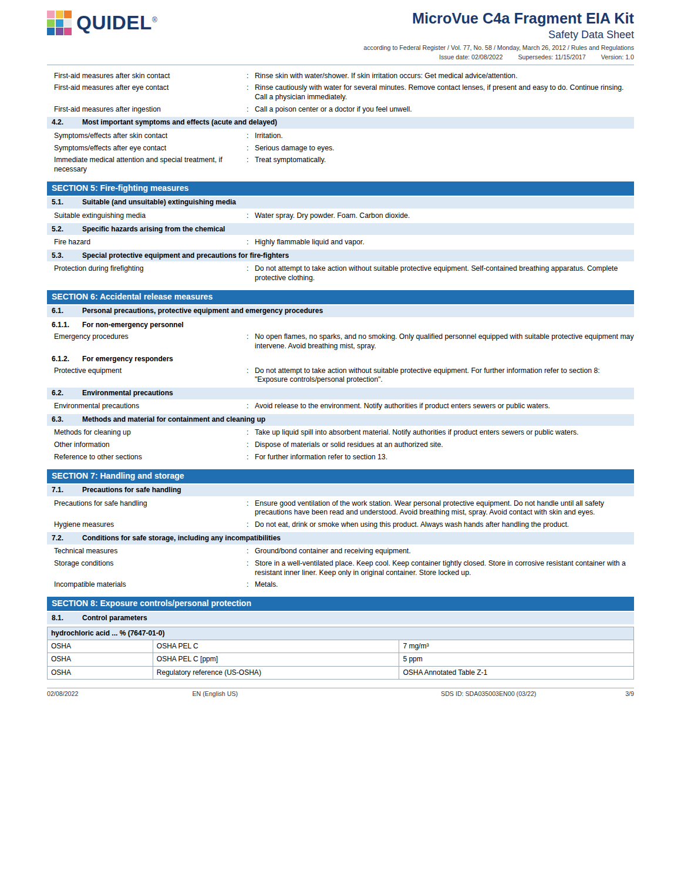QUIDEL®
MicroVue C4a Fragment EIA Kit
Safety Data Sheet
according to Federal Register / Vol. 77, No. 58 / Monday, March 26, 2012 / Rules and Regulations
Issue date: 02/08/2022Supersedes: 11/15/2017 Version: 1.0
First-aid measures after skin contact
:
Rinse skin with water/shower. If skin irritation occurs: Get medical advice/attention.
First-aid measures after eye contact
:
Rinse cautiously with water for several minutes. Remove contact lenses, if present and easy to do. Continue rinsing. Call a physician immediately.
First-aid measures after ingestion
:
Call a poison center or a doctor if you feel unwell.
4.2.
Most important symptoms and effects (acute and delayed)
Symptoms/effects after skin contact
:
Irritation.
Symptoms/effects after eye contact
:
Serious damage to eyes.
Immediate medical attention and special treatment, if necessary
:
Treat symptomatically.
SECTION 5: Fire-fighting measures
5.1.
Suitable (and unsuitable) extinguishing media
Suitable extinguishing media
:
Water spray. Dry powder. Foam. Carbon dioxide.
5.2.
Specific hazards arising from the chemical
Fire hazard
:
Highly flammable liquid and vapor.
5.3.
Special protective equipment and precautions for fire-fighters
Protection during firefighting
:
Do not attempt to take action without suitable protective equipment. Self-contained breathing apparatus. Complete protective clothing.
SECTION 6: Accidental release measures
6.1.
Personal precautions, protective equipment and emergency procedures
6.1.1.
For non-emergency personnel
Emergency procedures
:
No open flames, no sparks, and no smoking. Only qualified personnel equipped with suitable protective equipment may intervene. Avoid breathing mist, spray.
6.1.2.
For emergency responders
Protective equipment
:
Do not attempt to take action without suitable protective equipment. For further information refer to section 8: "Exposure controls/personal protection".
6.2.
Environmental precautions
Environmental precautions
:
Avoid release to the environment. Notify authorities if product enters sewers or public waters.
6.3.
Methods and material for containment and cleaning up
Methods for cleaning up
:
Take up liquid spill into absorbent material. Notify authorities if product enters sewers or public waters.
Other information
:
Dispose of materials or solid residues at an authorized site.
Reference to other sections
:
For further information refer to section 13.
SECTION 7: Handling and storage
7.1.
Precautions for safe handling
Precautions for safe handling
:
Ensure good ventilation of the work station. Wear personal protective equipment. Do not handle until all safety precautions have been read and understood. Avoid breathing mist, spray. Avoid contact with skin and eyes.
Hygiene measures
:
Do not eat, drink or smoke when using this product. Always wash hands after handling the product.
7.2.
Conditions for safe storage, including any incompatibilities
Technical measures
:
Ground/bond container and receiving equipment.
Storage conditions
:
Store in a well-ventilated place. Keep cool. Keep container tightly closed. Store in corrosive resistant container with a resistant inner liner. Keep only in original container. Store locked up.
Incompatible materials
:
Metals.
SECTION 8: Exposure controls/personal protection
8.1.
Control parameters
| hydrochloric acid ... % (7647-01-0) |
| OSHA | OSHA PEL C | 7 mg/m³ |
| OSHA | OSHA PEL C [ppm] | 5 ppm |
| OSHA | Regulatory reference (US-OSHA) | OSHA Annotated Table Z-1 |
02/08/2022
EN (English US)
SDS ID: SDA035003EN00 (03/22)
3/9